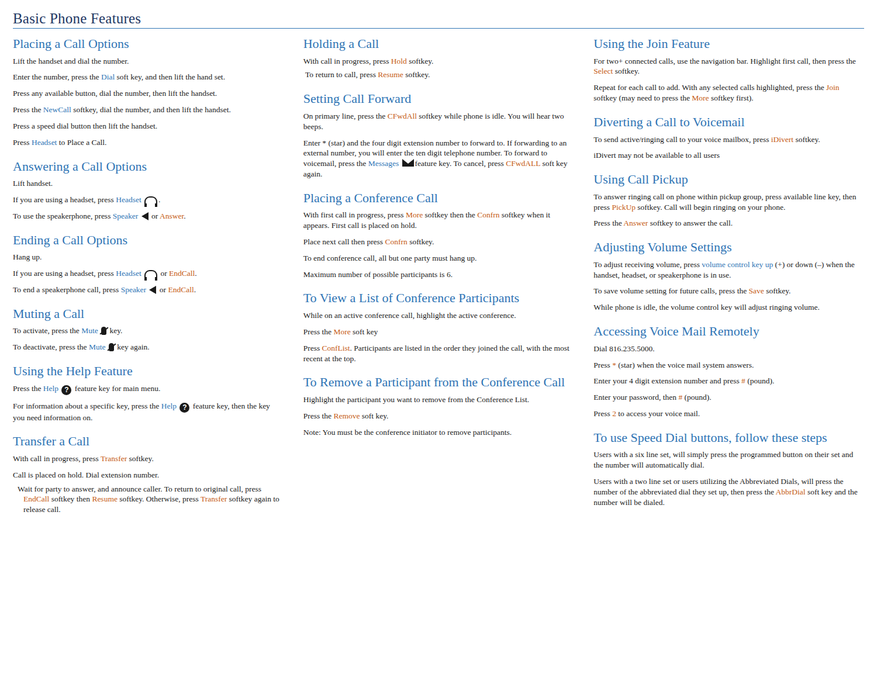Basic Phone Features
Placing a Call Options
Lift the handset and dial the number.
Enter the number, press the Dial soft key, and then lift the hand set.
Press any available button, dial the number, then lift the handset.
Press the NewCall softkey, dial the number, and then lift the handset.
Press a speed dial button then lift the handset.
Press Headset to Place a Call.
Answering a Call Options
Lift handset.
If you are using a headset, press Headset .
To use the speakerphone, press Speaker or Answer.
Ending a Call Options
Hang up.
If you are using a headset, press Headset or EndCall.
To end a speakerphone call, press Speaker or EndCall.
Muting a Call
To activate, press the Mute key.
To deactivate, press the Mute key again.
Using the Help Feature
Press the Help ? feature key for main menu.
For information about a specific key, press the Help ? feature key, then the key you need information on.
Transfer a Call
With call in progress, press Transfer softkey.
Call is placed on hold. Dial extension number.
Wait for party to answer, and announce caller. To return to original call, press EndCall softkey then Resume softkey. Otherwise, press Transfer softkey again to release call.
Holding a Call
With call in progress, press Hold softkey.
To return to call, press Resume softkey.
Setting Call Forward
On primary line, press the CFwdAll softkey while phone is idle. You will hear two beeps.
Enter * (star) and the four digit extension number to forward to. If forwarding to an external number, you will enter the ten digit telephone number. To forward to voicemail, press the Messages feature key. To cancel, press CFwdALL soft key again.
Placing a Conference Call
With first call in progress, press More softkey then the Confrn softkey when it appears. First call is placed on hold.
Place next call then press Confrn softkey.
To end conference call, all but one party must hang up.
Maximum number of possible participants is 6.
To View a List of Conference Participants
While on an active conference call, highlight the active conference.
Press the More soft key
Press ConfList. Participants are listed in the order they joined the call, with the most recent at the top.
To Remove a Participant from the Conference Call
Highlight the participant you want to remove from the Conference List.
Press the Remove soft key.
Note: You must be the conference initiator to remove participants.
Using the Join Feature
For two+ connected calls, use the navigation bar. Highlight first call, then press the Select softkey.
Repeat for each call to add. With any selected calls highlighted, press the Join softkey (may need to press the More softkey first).
Diverting a Call to Voicemail
To send active/ringing call to your voice mailbox, press iDivert softkey.
iDivert may not be available to all users
Using Call Pickup
To answer ringing call on phone within pickup group, press available line key, then press PickUp softkey. Call will begin ringing on your phone.
Press the Answer softkey to answer the call.
Adjusting Volume Settings
To adjust receiving volume, press volume control key up (+) or down (–) when the handset, headset, or speakerphone is in use.
To save volume setting for future calls, press the Save softkey.
While phone is idle, the volume control key will adjust ringing volume.
Accessing Voice Mail Remotely
Dial 816.235.5000.
Press * (star) when the voice mail system answers.
Enter your 4 digit extension number and press # (pound).
Enter your password, then # (pound).
Press 2 to access your voice mail.
To use Speed Dial buttons, follow these steps
Users with a six line set, will simply press the programmed button on their set and the number will automatically dial.
Users with a two line set or users utilizing the Abbreviated Dials, will press the number of the abbreviated dial they set up, then press the AbbrDial soft key and the number will be dialed.